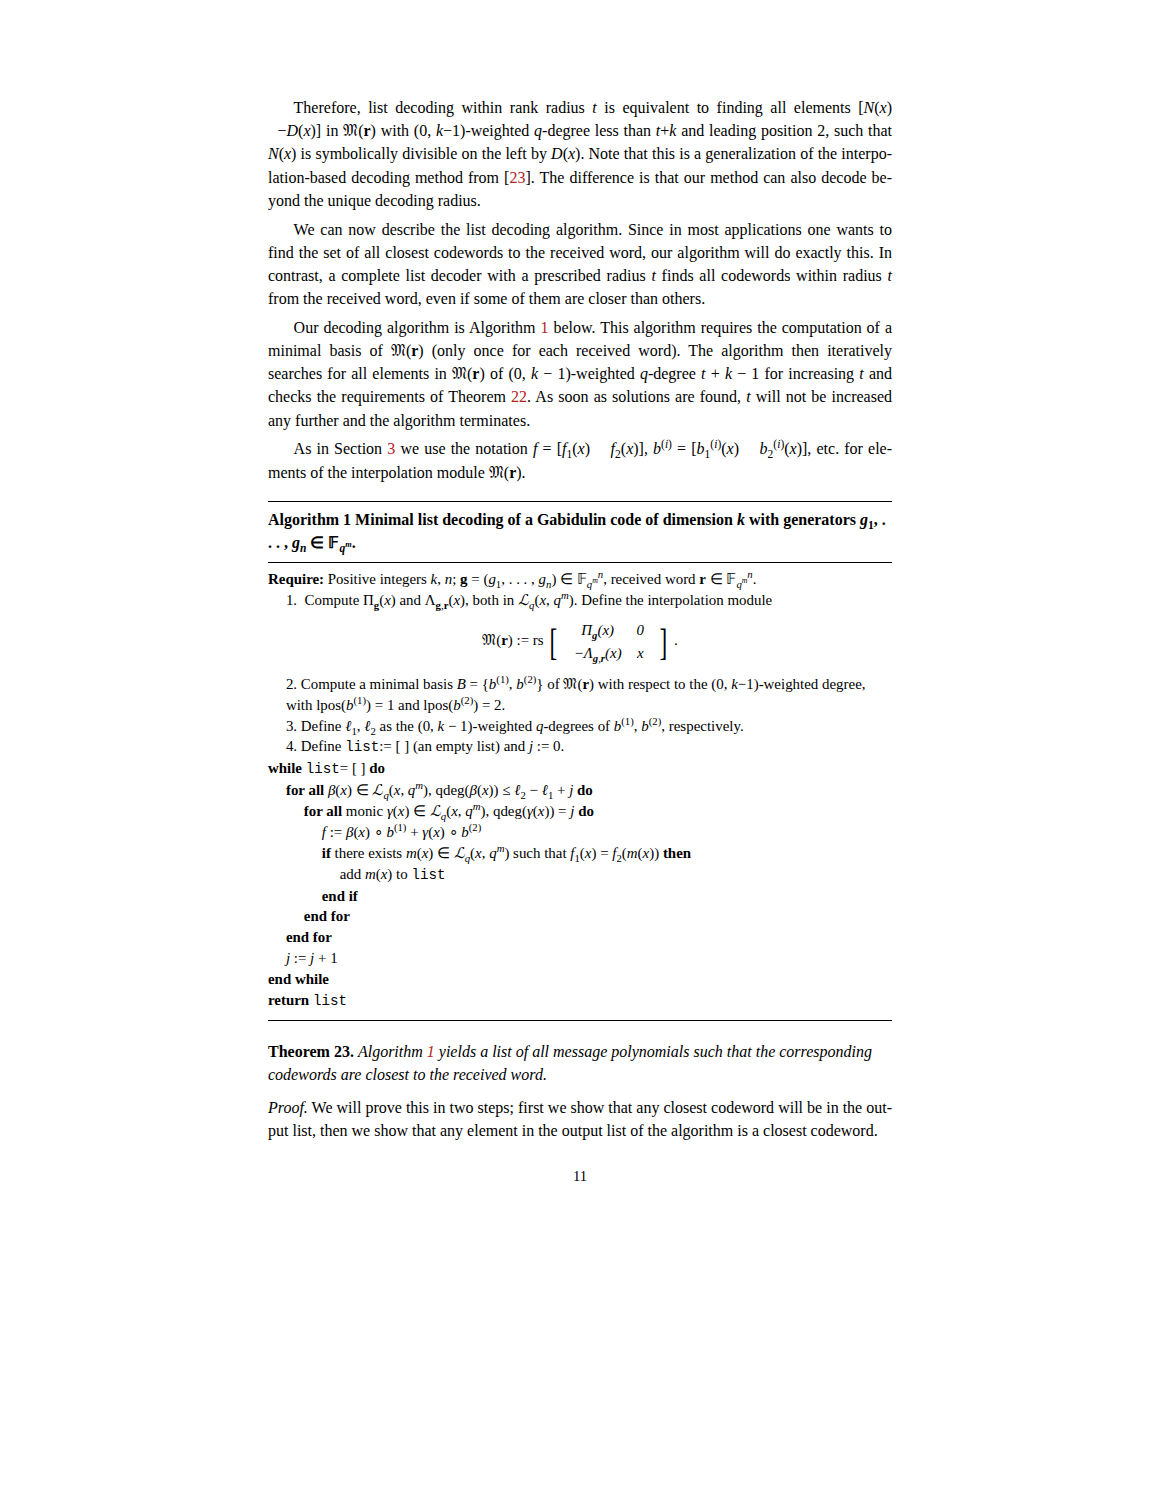Therefore, list decoding within rank radius t is equivalent to finding all elements [N(x) −D(x)] in 𝔐(r) with (0, k−1)-weighted q-degree less than t+k and leading position 2, such that N(x) is symbolically divisible on the left by D(x). Note that this is a generalization of the interpolation-based decoding method from [23]. The difference is that our method can also decode beyond the unique decoding radius.
We can now describe the list decoding algorithm. Since in most applications one wants to find the set of all closest codewords to the received word, our algorithm will do exactly this. In contrast, a complete list decoder with a prescribed radius t finds all codewords within radius t from the received word, even if some of them are closer than others.
Our decoding algorithm is Algorithm 1 below. This algorithm requires the computation of a minimal basis of 𝔐(r) (only once for each received word). The algorithm then iteratively searches for all elements in 𝔐(r) of (0, k − 1)-weighted q-degree t + k − 1 for increasing t and checks the requirements of Theorem 22. As soon as solutions are found, t will not be increased any further and the algorithm terminates.
As in Section 3 we use the notation f = [f1(x) f2(x)], b(i) = [b1(i)(x) b2(i)(x)], etc. for elements of the interpolation module 𝔐(r).
Algorithm 1 Minimal list decoding of a Gabidulin code of dimension k with generators g1, . . . , gn ∈ 𝔽qm.
Require: Positive integers k, n; g = (g1, . . . , gn) ∈ 𝔽qmn, received word r ∈ 𝔽qmn.
1. Compute Πg(x) and Λg,r(x), both in ℒq(x, qm). Define the interpolation module
𝔐(r) := rs [
| Π g ( x ) | 0 |
| −Λ g , r ( x ) | x |
] .
2. Compute a minimal basis B = {b(1), b(2)} of 𝔐(r) with respect to the (0, k−1)-weighted degree, with lpos(b(1)) = 1 and lpos(b(2)) = 2.
3. Define ℓ1, ℓ2 as the (0, k − 1)-weighted q-degrees of b(1), b(2), respectively.
4. Define list:= [ ] (an empty list) and j := 0.
while list= [ ] do
for all β(x) ∈ ℒq(x, qm), qdeg(β(x)) ≤ ℓ2 − ℓ1 + j do
for all monic γ(x) ∈ ℒq(x, qm), qdeg(γ(x)) = j do
f := β(x) ∘ b(1) + γ(x) ∘ b(2)
if there exists m(x) ∈ ℒq(x, qm) such that f1(x) = f2(m(x)) then
add m(x) to list
end if
end for
end for
j := j + 1
end while
return list
Theorem 23. Algorithm 1 yields a list of all message polynomials such that the corresponding codewords are closest to the received word.
Proof. We will prove this in two steps; first we show that any closest codeword will be in the output list, then we show that any element in the output list of the algorithm is a closest codeword.
11